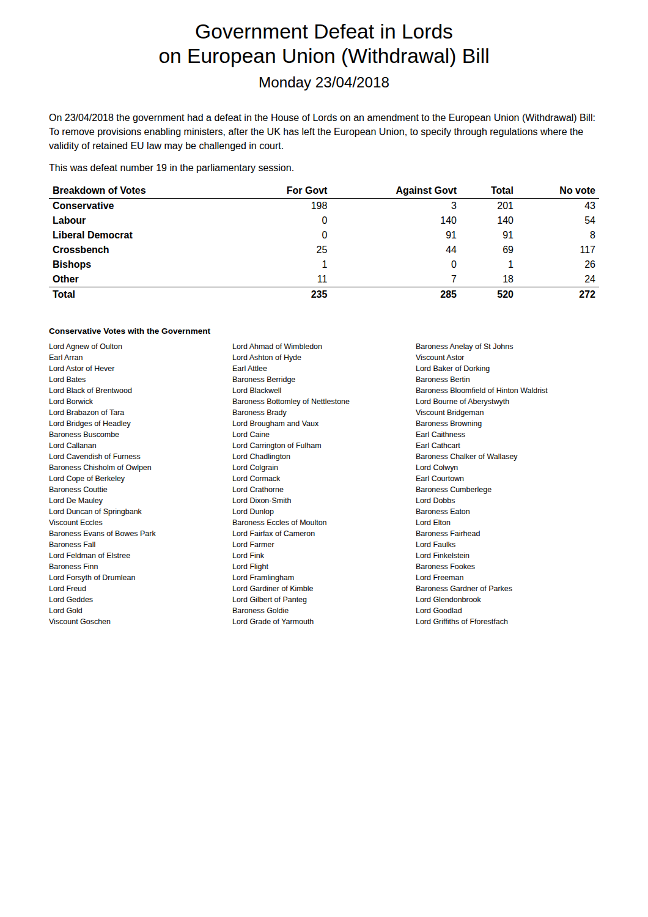Government Defeat in Lords
on European Union (Withdrawal) Bill Monday 23/04/2018
On 23/04/2018 the government had a defeat in the House of Lords on an amendment to the European Union (Withdrawal) Bill: To remove provisions enabling ministers, after the UK has left the European Union, to specify through regulations where the validity of retained EU law may be challenged in court.
This was defeat number 19 in the parliamentary session.
| Breakdown of Votes | For Govt | Against Govt | Total | No vote |
| --- | --- | --- | --- | --- |
| Conservative | 198 | 3 | 201 | 43 |
| Labour | 0 | 140 | 140 | 54 |
| Liberal Democrat | 0 | 91 | 91 | 8 |
| Crossbench | 25 | 44 | 69 | 117 |
| Bishops | 1 | 0 | 1 | 26 |
| Other | 11 | 7 | 18 | 24 |
| Total | 235 | 285 | 520 | 272 |
Conservative Votes with the Government
| Lord Agnew of Oulton | Lord Ahmad of Wimbledon | Baroness Anelay of St Johns |
| Earl Arran | Lord Ashton of Hyde | Viscount Astor |
| Lord Astor of Hever | Earl Attlee | Lord Baker of Dorking |
| Lord Bates | Baroness Berridge | Baroness Bertin |
| Lord Black of Brentwood | Lord Blackwell | Baroness Bloomfield of Hinton Waldrist |
| Lord Borwick | Baroness Bottomley of Nettlestone | Lord Bourne of Aberystwyth |
| Lord Brabazon of Tara | Baroness Brady | Viscount Bridgeman |
| Lord Bridges of Headley | Lord Brougham and Vaux | Baroness Browning |
| Baroness Buscombe | Lord Caine | Earl Caithness |
| Lord Callanan | Lord Carrington of Fulham | Earl Cathcart |
| Lord Cavendish of Furness | Lord Chadlington | Baroness Chalker of Wallasey |
| Baroness Chisholm of Owlpen | Lord Colgrain | Lord Colwyn |
| Lord Cope of Berkeley | Lord Cormack | Earl Courtown |
| Baroness Couttie | Lord Crathorne | Baroness Cumberlege |
| Lord De Mauley | Lord Dixon-Smith | Lord Dobbs |
| Lord Duncan of Springbank | Lord Dunlop | Baroness Eaton |
| Viscount Eccles | Baroness Eccles of Moulton | Lord Elton |
| Baroness Evans of Bowes Park | Lord Fairfax of Cameron | Baroness Fairhead |
| Baroness Fall | Lord Farmer | Lord Faulks |
| Lord Feldman of Elstree | Lord Fink | Lord Finkelstein |
| Baroness Finn | Lord Flight | Baroness Fookes |
| Lord Forsyth of Drumlean | Lord Framlingham | Lord Freeman |
| Lord Freud | Lord Gardiner of Kimble | Baroness Gardner of Parkes |
| Lord Geddes | Lord Gilbert of Panteg | Lord Glendonbrook |
| Lord Gold | Baroness Goldie | Lord Goodlad |
| Viscount Goschen | Lord Grade of Yarmouth | Lord Griffiths of Fforestfach |